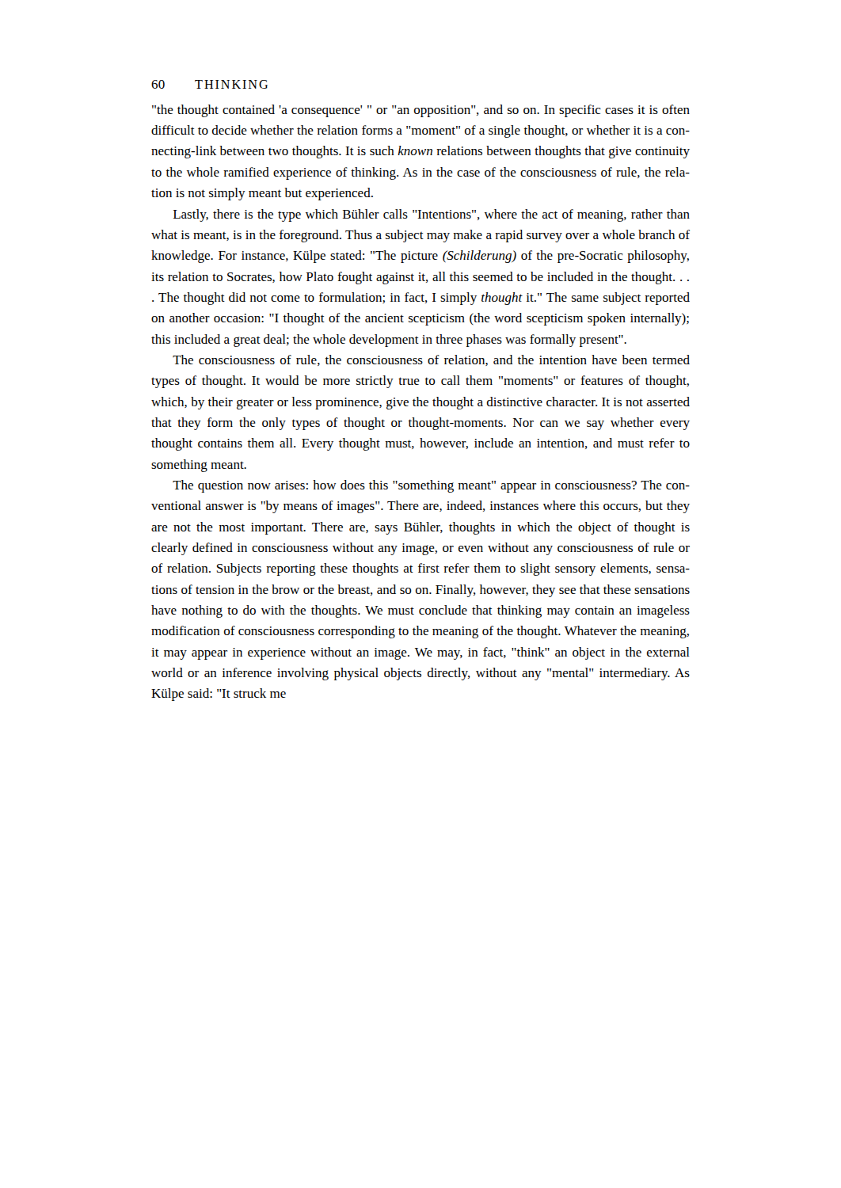60 Thinking
"the thought contained 'a consequence' " or "an opposition", and so on. In specific cases it is often difficult to decide whether the relation forms a "moment" of a single thought, or whether it is a connecting-link between two thoughts. It is such known relations between thoughts that give continuity to the whole ramified experience of thinking. As in the case of the consciousness of rule, the relation is not simply meant but experienced.
Lastly, there is the type which Bühler calls "Intentions", where the act of meaning, rather than what is meant, is in the foreground. Thus a subject may make a rapid survey over a whole branch of knowledge. For instance, Külpe stated: "The picture (Schilderung) of the pre-Socratic philosophy, its relation to Socrates, how Plato fought against it, all this seemed to be included in the thought. . . . The thought did not come to formulation; in fact, I simply thought it." The same subject reported on another occasion: "I thought of the ancient scepticism (the word scepticism spoken internally); this included a great deal; the whole development in three phases was formally present".
The consciousness of rule, the consciousness of relation, and the intention have been termed types of thought. It would be more strictly true to call them "moments" or features of thought, which, by their greater or less prominence, give the thought a distinctive character. It is not asserted that they form the only types of thought or thought-moments. Nor can we say whether every thought contains them all. Every thought must, however, include an intention, and must refer to something meant.
The question now arises: how does this "something meant" appear in consciousness? The conventional answer is "by means of images". There are, indeed, instances where this occurs, but they are not the most important. There are, says Bühler, thoughts in which the object of thought is clearly defined in consciousness without any image, or even without any consciousness of rule or of relation. Subjects reporting these thoughts at first refer them to slight sensory elements, sensations of tension in the brow or the breast, and so on. Finally, however, they see that these sensations have nothing to do with the thoughts. We must conclude that thinking may contain an imageless modification of consciousness corresponding to the meaning of the thought. Whatever the meaning, it may appear in experience without an image. We may, in fact, "think" an object in the external world or an inference involving physical objects directly, without any "mental" intermediary. As Külpe said: "It struck me